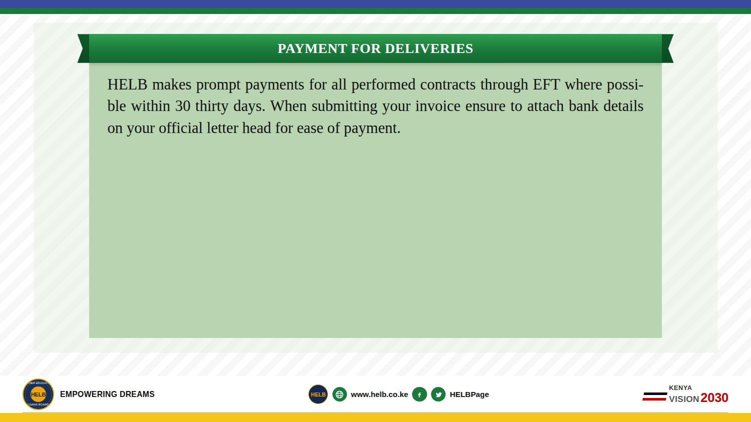HIGHER EDUCATION LOANS
PAYMENT FOR DELIVERIES
HELB makes prompt payments for all performed contracts through EFT where possible within 30 thirty days. When submitting your invoice ensure to attach bank details on your official letter head for ease of payment.
HIGHER EDUCATION
HELB
LOANS BOARD
EMPOWERING DREAMS
HELB www.helb.co.ke HELBPage
KENYA VISION 2030